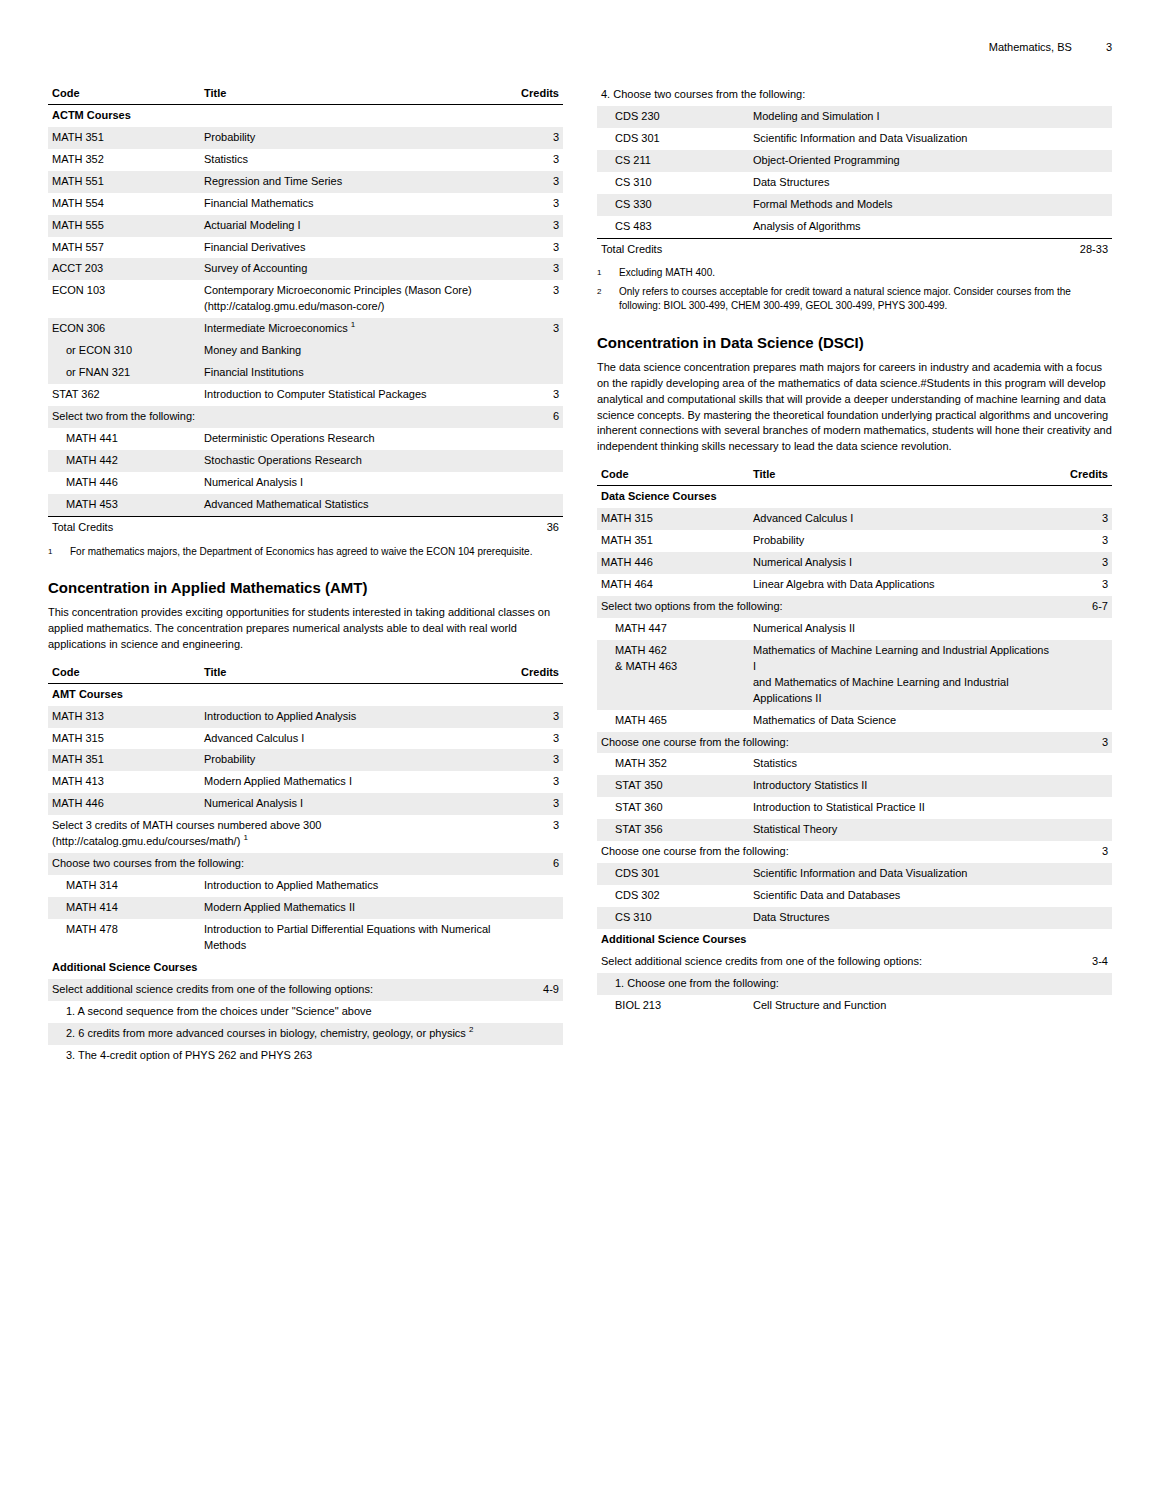Mathematics, BS3
| Code | Title | Credits |
| --- | --- | --- |
| ACTM Courses |
| MATH 351 | Probability | 3 |
| MATH 352 | Statistics | 3 |
| MATH 551 | Regression and Time Series | 3 |
| MATH 554 | Financial Mathematics | 3 |
| MATH 555 | Actuarial Modeling I | 3 |
| MATH 557 | Financial Derivatives | 3 |
| ACCT 203 | Survey of Accounting | 3 |
| ECON 103 | Contemporary Microeconomic Principles (Mason Core) ( http://catalog.gmu.edu/mason-core/ ) | 3 |
| ECON 306 | Intermediate Microeconomics 1 | 3 |
| or ECON 310 | Money and Banking | |
| or FNAN 321 | Financial Institutions | |
| STAT 362 | Introduction to Computer Statistical Packages | 3 |
| Select two from the following: | 6 |
| MATH 441 | Deterministic Operations Research | |
| MATH 442 | Stochastic Operations Research | |
| MATH 446 | Numerical Analysis I | |
| MATH 453 | Advanced Mathematical Statistics | |
| Total Credits | 36 |
1
For mathematics majors, the Department of Economics has agreed to waive the ECON 104 prerequisite.
Concentration in Applied Mathematics (AMT)
This concentration provides exciting opportunities for students interested in taking additional classes on applied mathematics. The concentration prepares numerical analysts able to deal with real world applications in science and engineering.
| Code | Title | Credits |
| --- | --- | --- |
| AMT Courses |
| MATH 313 | Introduction to Applied Analysis | 3 |
| MATH 315 | Advanced Calculus I | 3 |
| MATH 351 | Probability | 3 |
| MATH 413 | Modern Applied Mathematics I | 3 |
| MATH 446 | Numerical Analysis I | 3 |
| Select 3 credits of MATH courses numbered above 300 ( http://catalog.gmu.edu/courses/math/ ) 1 | 3 |
| Choose two courses from the following: | 6 |
| MATH 314 | Introduction to Applied Mathematics | |
| MATH 414 | Modern Applied Mathematics II | |
| MATH 478 | Introduction to Partial Differential Equations with Numerical Methods | |
| Additional Science Courses |
| Select additional science credits from one of the following options: | 4-9 |
| 1. A second sequence from the choices under "Science" above | |
| 2. 6 credits from more advanced courses in biology, chemistry, geology, or physics 2 | |
| 3. The 4-credit option of PHYS 262 and PHYS 263 | |
| 4. Choose two courses from the following: | |
| CDS 230 | Modeling and Simulation I | |
| CDS 301 | Scientific Information and Data Visualization | |
| CS 211 | Object-Oriented Programming | |
| CS 310 | Data Structures | |
| CS 330 | Formal Methods and Models | |
| CS 483 | Analysis of Algorithms | |
| Total Credits | 28-33 |
1
Excluding MATH 400.
2
Only refers to courses acceptable for credit toward a natural science major. Consider courses from the following: BIOL 300-499, CHEM 300-499, GEOL 300-499, PHYS 300-499.
Concentration in Data Science (DSCI)
The data science concentration prepares math majors for careers in industry and academia with a focus on the rapidly developing area of the mathematics of data science.#Students in this program will develop analytical and computational skills that will provide a deeper understanding of machine learning and data science concepts. By mastering the theoretical foundation underlying practical algorithms and uncovering inherent connections with several branches of modern mathematics, students will hone their creativity and independent thinking skills necessary to lead the data science revolution.
| Code | Title | Credits |
| --- | --- | --- |
| Data Science Courses |
| MATH 315 | Advanced Calculus I | 3 |
| MATH 351 | Probability | 3 |
| MATH 446 | Numerical Analysis I | 3 |
| MATH 464 | Linear Algebra with Data Applications | 3 |
| Select two options from the following: | 6-7 |
| MATH 447 | Numerical Analysis II | |
| MATH 462 & MATH 463 | Mathematics of Machine Learning and Industrial Applications I and Mathematics of Machine Learning and Industrial Applications II | |
| MATH 465 | Mathematics of Data Science | |
| Choose one course from the following: | 3 |
| MATH 352 | Statistics | |
| STAT 350 | Introductory Statistics II | |
| STAT 360 | Introduction to Statistical Practice II | |
| STAT 356 | Statistical Theory | |
| Choose one course from the following: | 3 |
| CDS 301 | Scientific Information and Data Visualization | |
| CDS 302 | Scientific Data and Databases | |
| CS 310 | Data Structures | |
| Additional Science Courses |
| Select additional science credits from one of the following options: | 3-4 |
| 1. Choose one from the following: | |
| BIOL 213 | Cell Structure and Function | |